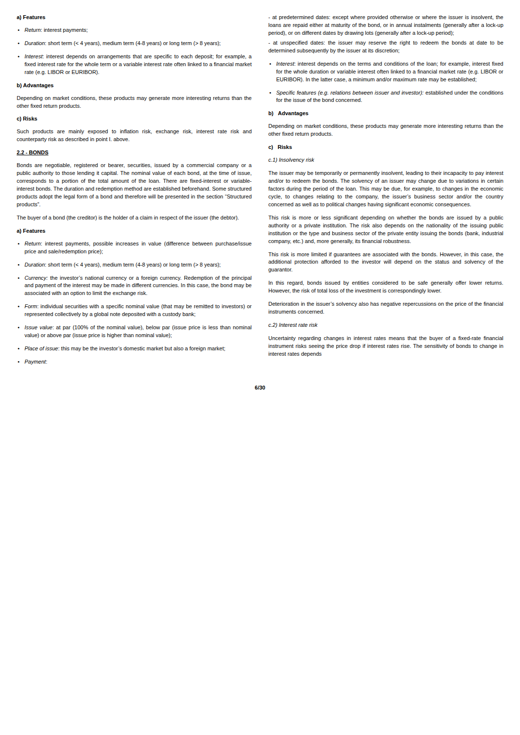a) Features
Return: interest payments;
Duration: short term (< 4 years), medium term (4-8 years) or long term (> 8 years);
Interest: interest depends on arrangements that are specific to each deposit; for example, a fixed interest rate for the whole term or a variable interest rate often linked to a financial market rate (e.g. LIBOR or EURIBOR).
b) Advantages
Depending on market conditions, these products may generate more interesting returns than the other fixed return products.
c) Risks
Such products are mainly exposed to inflation risk, exchange risk, interest rate risk and counterparty risk as described in point I. above.
2.2 - BONDS
Bonds are negotiable, registered or bearer, securities, issued by a commercial company or a public authority to those lending it capital. The nominal value of each bond, at the time of issue, corresponds to a portion of the total amount of the loan. There are fixed-interest or variable-interest bonds. The duration and redemption method are established beforehand. Some structured products adopt the legal form of a bond and therefore will be presented in the section “Structured products”.
The buyer of a bond (the creditor) is the holder of a claim in respect of the issuer (the debtor).
a) Features
Return: interest payments, possible increases in value (difference between purchase/issue price and sale/redemption price);
Duration: short term (< 4 years), medium term (4-8 years) or long term (> 8 years);
Currency: the investor’s national currency or a foreign currency. Redemption of the principal and payment of the interest may be made in different currencies. In this case, the bond may be associated with an option to limit the exchange risk.
Form: individual securities with a specific nominal value (that may be remitted to investors) or represented collectively by a global note deposited with a custody bank;
Issue value: at par (100% of the nominal value), below par (issue price is less than nominal value) or above par (issue price is higher than nominal value);
Place of issue: this may be the investor’s domestic market but also a foreign market;
Payment:
- at predetermined dates: except where provided otherwise or where the issuer is insolvent, the loans are repaid either at maturity of the bond, or in annual instalments (generally after a lock-up period), or on different dates by drawing lots (generally after a lock-up period);
- at unspecified dates: the issuer may reserve the right to redeem the bonds at date to be determined subsequently by the issuer at its discretion;
Interest: interest depends on the terms and conditions of the loan; for example, interest fixed for the whole duration or variable interest often linked to a financial market rate (e.g. LIBOR or EURIBOR). In the latter case, a minimum and/or maximum rate may be established;
Specific features (e.g. relations between issuer and investor): established under the conditions for the issue of the bond concerned.
b) Advantages
Depending on market conditions, these products may generate more interesting returns than the other fixed return products.
c) Risks
c.1) Insolvency risk
The issuer may be temporarily or permanently insolvent, leading to their incapacity to pay interest and/or to redeem the bonds. The solvency of an issuer may change due to variations in certain factors during the period of the loan. This may be due, for example, to changes in the economic cycle, to changes relating to the company, the issuer’s business sector and/or the country concerned as well as to political changes having significant economic consequences.
This risk is more or less significant depending on whether the bonds are issued by a public authority or a private institution. The risk also depends on the nationality of the issuing public institution or the type and business sector of the private entity issuing the bonds (bank, industrial company, etc.) and, more generally, its financial robustness.
This risk is more limited if guarantees are associated with the bonds. However, in this case, the additional protection afforded to the investor will depend on the status and solvency of the guarantor.
In this regard, bonds issued by entities considered to be safe generally offer lower returns. However, the risk of total loss of the investment is correspondingly lower.
Deterioration in the issuer’s solvency also has negative repercussions on the price of the financial instruments concerned.
c.2) Interest rate risk
Uncertainty regarding changes in interest rates means that the buyer of a fixed-rate financial instrument risks seeing the price drop if interest rates rise. The sensitivity of bonds to change in interest rates depends
6/30